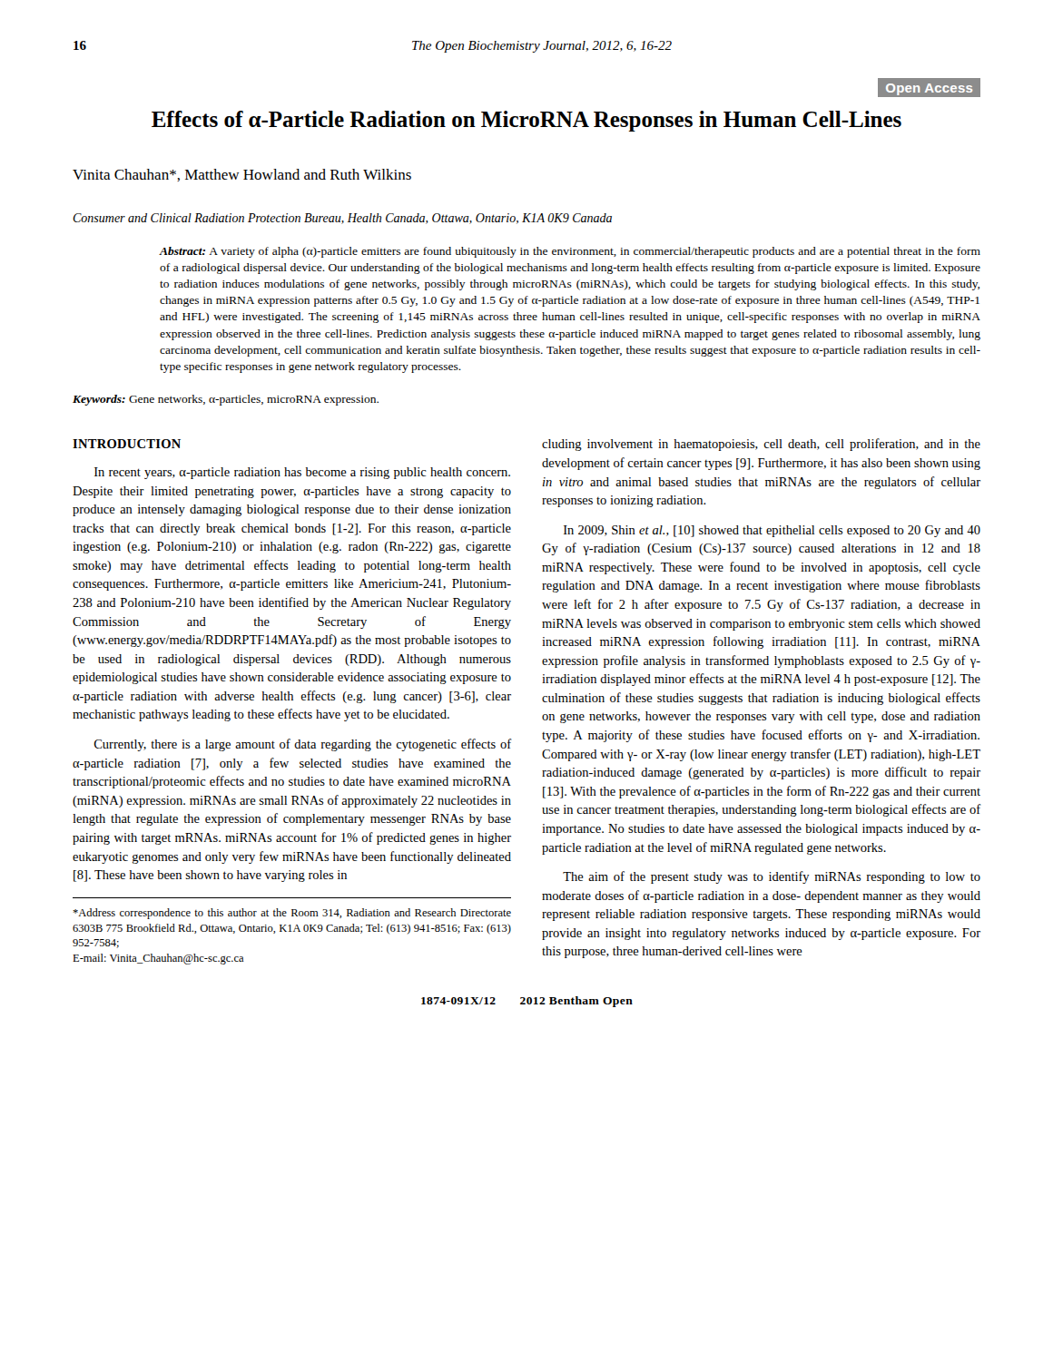16 The Open Biochemistry Journal, 2012, 6, 16-22
Open Access
Effects of α-Particle Radiation on MicroRNA Responses in Human Cell-Lines
Vinita Chauhan*, Matthew Howland and Ruth Wilkins
Consumer and Clinical Radiation Protection Bureau, Health Canada, Ottawa, Ontario, K1A 0K9 Canada
Abstract: A variety of alpha (α)-particle emitters are found ubiquitously in the environment, in commercial/therapeutic products and are a potential threat in the form of a radiological dispersal device. Our understanding of the biological mechanisms and long-term health effects resulting from α-particle exposure is limited. Exposure to radiation induces modulations of gene networks, possibly through microRNAs (miRNAs), which could be targets for studying biological effects. In this study, changes in miRNA expression patterns after 0.5 Gy, 1.0 Gy and 1.5 Gy of α-particle radiation at a low dose-rate of exposure in three human cell-lines (A549, THP-1 and HFL) were investigated. The screening of 1,145 miRNAs across three human cell-lines resulted in unique, cell-specific responses with no overlap in miRNA expression observed in the three cell-lines. Prediction analysis suggests these α-particle induced miRNA mapped to target genes related to ribosomal assembly, lung carcinoma development, cell communication and keratin sulfate biosynthesis. Taken together, these results suggest that exposure to α-particle radiation results in cell-type specific responses in gene network regulatory processes.
Keywords: Gene networks, α-particles, microRNA expression.
INTRODUCTION
In recent years, α-particle radiation has become a rising public health concern. Despite their limited penetrating power, α-particles have a strong capacity to produce an intensely damaging biological response due to their dense ionization tracks that can directly break chemical bonds [1-2]. For this reason, α-particle ingestion (e.g. Polonium-210) or inhalation (e.g. radon (Rn-222) gas, cigarette smoke) may have detrimental effects leading to potential long-term health consequences. Furthermore, α-particle emitters like Americium-241, Plutonium-238 and Polonium-210 have been identified by the American Nuclear Regulatory Commission and the Secretary of Energy (www.energy.gov/media/RDDRPTF14MAYa.pdf) as the most probable isotopes to be used in radiological dispersal devices (RDD). Although numerous epidemiological studies have shown considerable evidence associating exposure to α-particle radiation with adverse health effects (e.g. lung cancer) [3-6], clear mechanistic pathways leading to these effects have yet to be elucidated.
Currently, there is a large amount of data regarding the cytogenetic effects of α-particle radiation [7], only a few selected studies have examined the transcriptional/proteomic effects and no studies to date have examined microRNA (miRNA) expression. miRNAs are small RNAs of approximately 22 nucleotides in length that regulate the expression of complementary messenger RNAs by base pairing with target mRNAs. miRNAs account for 1% of predicted genes in higher eukaryotic genomes and only very few miRNAs have been functionally delineated [8]. These have been shown to have varying roles in
*Address correspondence to this author at the Room 314, Radiation and Research Directorate 6303B 775 Brookfield Rd., Ottawa, Ontario, K1A 0K9 Canada; Tel: (613) 941-8516; Fax: (613) 952-7584;
E-mail: Vinita_Chauhan@hc-sc.gc.ca
cluding involvement in haematopoiesis, cell death, cell proliferation, and in the development of certain cancer types [9]. Furthermore, it has also been shown using in vitro and animal based studies that miRNAs are the regulators of cellular responses to ionizing radiation.
In 2009, Shin et al., [10] showed that epithelial cells exposed to 20 Gy and 40 Gy of γ-radiation (Cesium (Cs)-137 source) caused alterations in 12 and 18 miRNA respectively. These were found to be involved in apoptosis, cell cycle regulation and DNA damage. In a recent investigation where mouse fibroblasts were left for 2 h after exposure to 7.5 Gy of Cs-137 radiation, a decrease in miRNA levels was observed in comparison to embryonic stem cells which showed increased miRNA expression following irradiation [11]. In contrast, miRNA expression profile analysis in transformed lymphoblasts exposed to 2.5 Gy of γ-irradiation displayed minor effects at the miRNA level 4 h post-exposure [12]. The culmination of these studies suggests that radiation is inducing biological effects on gene networks, however the responses vary with cell type, dose and radiation type. A majority of these studies have focused efforts on γ- and X-irradiation. Compared with γ- or X-ray (low linear energy transfer (LET) radiation), high-LET radiation-induced damage (generated by α-particles) is more difficult to repair [13]. With the prevalence of α-particles in the form of Rn-222 gas and their current use in cancer treatment therapies, understanding long-term biological effects are of importance. No studies to date have assessed the biological impacts induced by α-particle radiation at the level of miRNA regulated gene networks.
The aim of the present study was to identify miRNAs responding to low to moderate doses of α-particle radiation in a dose- dependent manner as they would represent reliable radiation responsive targets. These responding miRNAs would provide an insight into regulatory networks induced by α-particle exposure. For this purpose, three human-derived cell-lines were
1874-091X/122012 Bentham Open